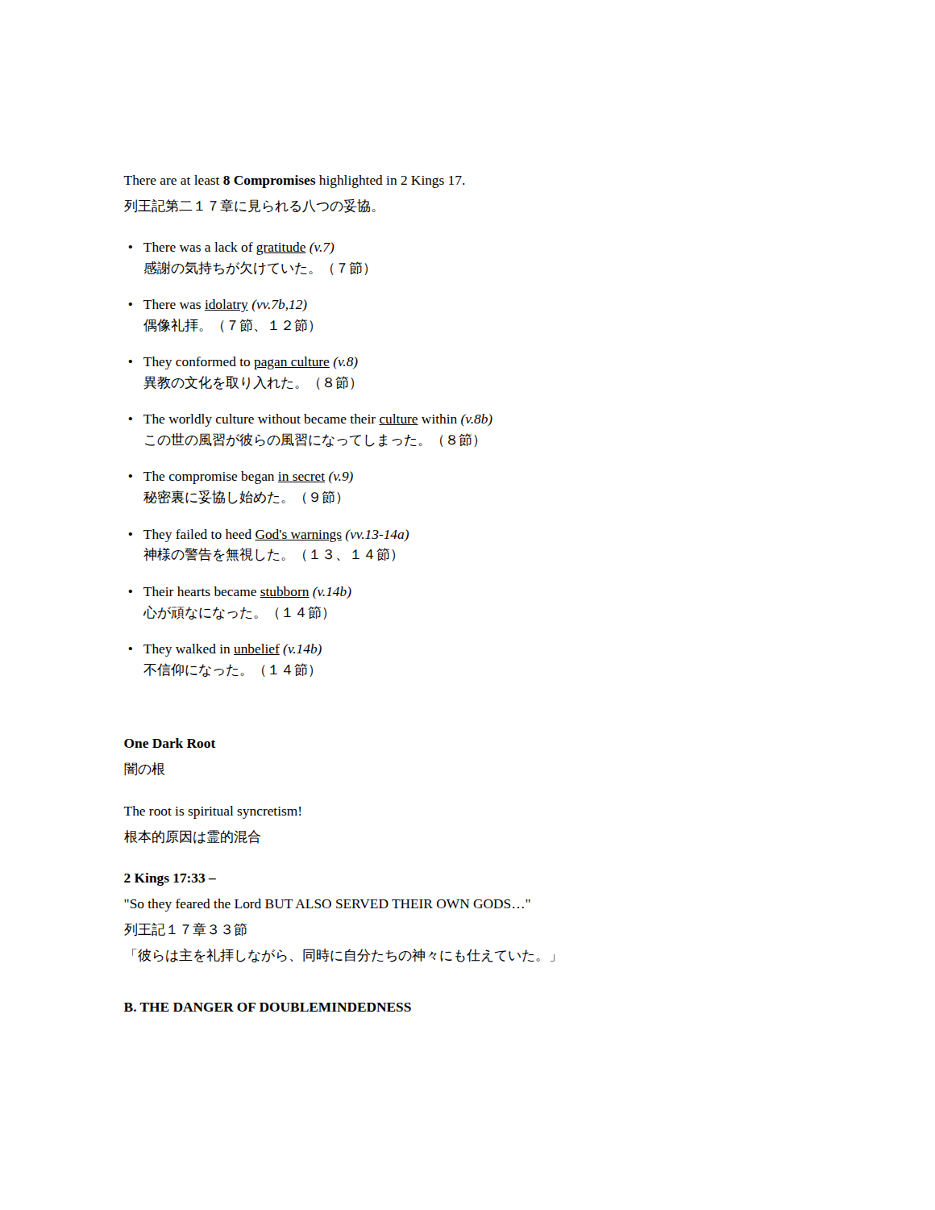There are at least 8 Compromises highlighted in 2 Kings 17.
列王記第二１７章に見られる八つの妥協。
There was a lack of gratitude (v.7) 感謝の気持ちが欠けていた。（７節）
There was idolatry (vv.7b,12) 偶像礼拝。（７節、１２節）
They conformed to pagan culture (v.8) 異教の文化を取り入れた。（８節）
The worldly culture without became their culture within (v.8b) この世の風習が彼らの風習になってしまった。（８節）
The compromise began in secret (v.9) 秘密裏に妥協し始めた。（９節）
They failed to heed God's warnings (vv.13-14a) 神様の警告を無視した。（１３、１４節）
Their hearts became stubborn (v.14b) 心が頑なになった。（１４節）
They walked in unbelief (v.14b) 不信仰になった。（１４節）
One Dark Root
闇の根
The root is spiritual syncretism!
根本的原因は霊的混合
2 Kings 17:33 –
"So they feared the Lord BUT ALSO SERVED THEIR OWN GODS…"
列王記１７章３３節
「彼らは主を礼拝しながら、同時に自分たちの神々にも仕えていた。」
B. THE DANGER OF DOUBLEMINDEDNESS